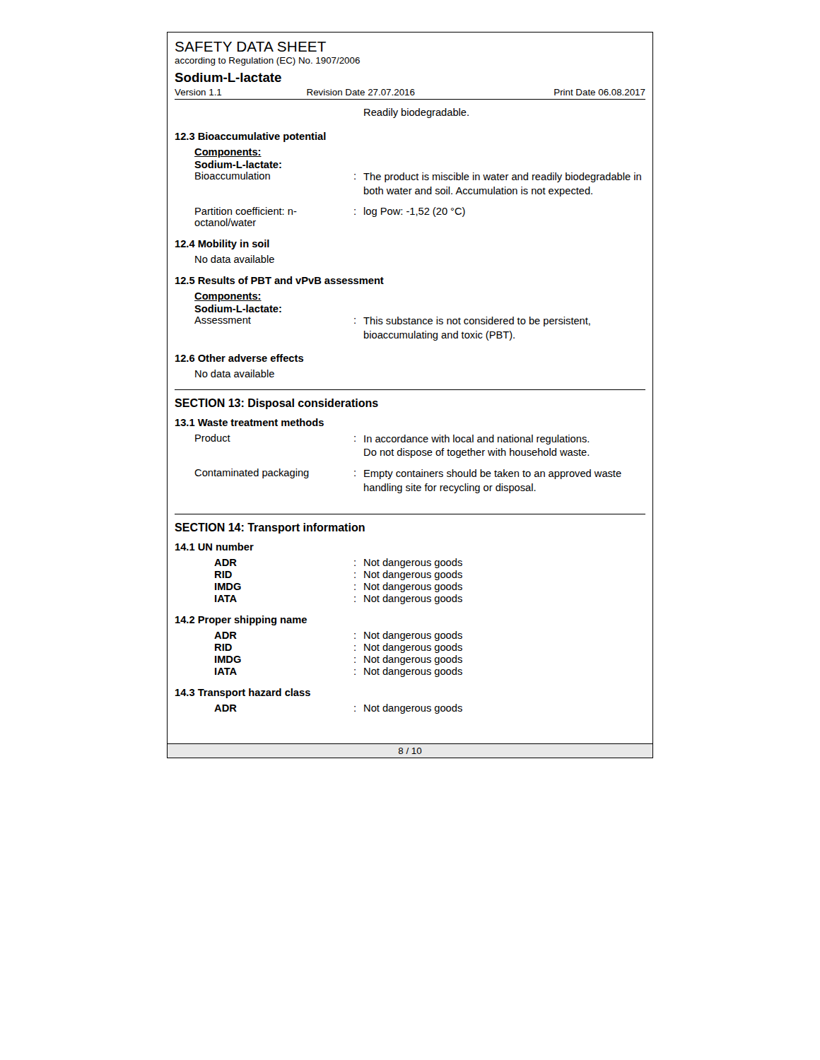SAFETY DATA SHEET
according to Regulation (EC) No. 1907/2006
Sodium-L-lactate
Version 1.1 Revision Date 27.07.2016 Print Date 06.08.2017
Readily biodegradable.
12.3 Bioaccumulative potential
Components:
Sodium-L-lactate:
Bioaccumulation
:
The product is miscible in water and readily biodegradable in both water and soil. Accumulation is not expected.
Partition coefficient: n-octanol/water
:
log Pow: -1,52 (20 °C)
12.4 Mobility in soil
No data available
12.5 Results of PBT and vPvB assessment
Components:
Sodium-L-lactate:
Assessment
:
This substance is not considered to be persistent, bioaccumulating and toxic (PBT).
12.6 Other adverse effects
No data available
SECTION 13: Disposal considerations
13.1 Waste treatment methods
Product
:
In accordance with local and national regulations.
Do not dispose of together with household waste.
Contaminated packaging
:
Empty containers should be taken to an approved waste handling site for recycling or disposal.
SECTION 14: Transport information
14.1 UN number
ADR
:
Not dangerous goods
RID
:
Not dangerous goods
IMDG
:
Not dangerous goods
IATA
:
Not dangerous goods
14.2 Proper shipping name
ADR
:
Not dangerous goods
RID
:
Not dangerous goods
IMDG
:
Not dangerous goods
IATA
:
Not dangerous goods
14.3 Transport hazard class
ADR
:
Not dangerous goods
8 / 10